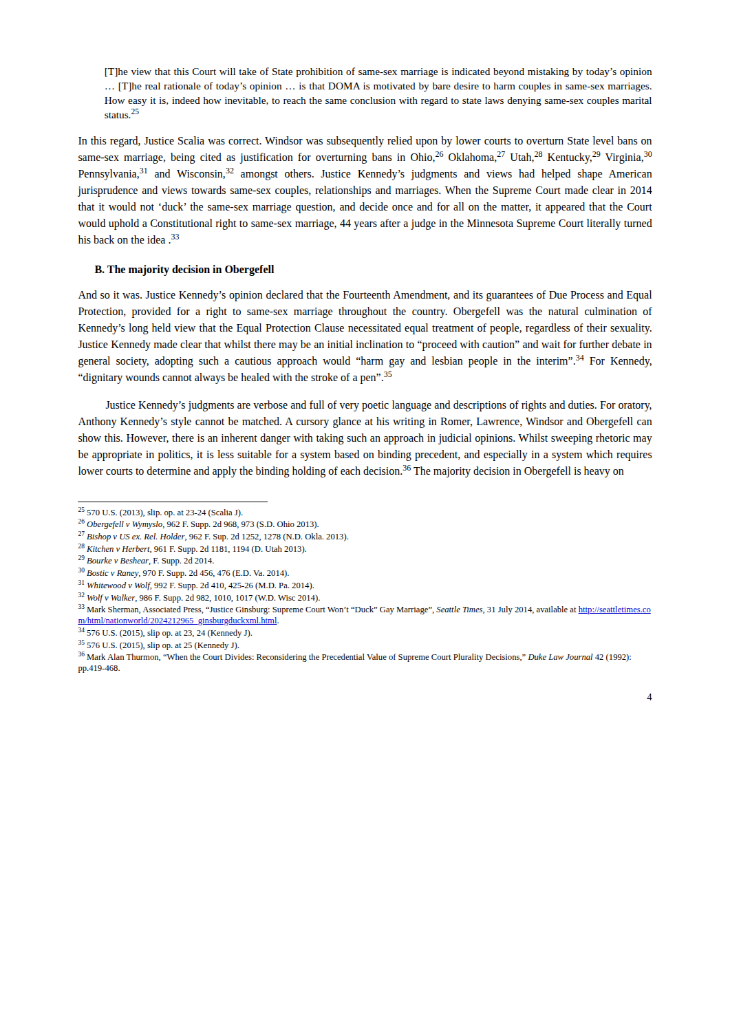[T]he view that this Court will take of State prohibition of same-sex marriage is indicated beyond mistaking by today’s opinion … [T]he real rationale of today’s opinion … is that DOMA is motivated by bare desire to harm couples in same-sex marriages. How easy it is, indeed how inevitable, to reach the same conclusion with regard to state laws denying same-sex couples marital status.25
In this regard, Justice Scalia was correct. Windsor was subsequently relied upon by lower courts to overturn State level bans on same-sex marriage, being cited as justification for overturning bans in Ohio,26 Oklahoma,27 Utah,28 Kentucky,29 Virginia,30 Pennsylvania,31 and Wisconsin,32 amongst others. Justice Kennedy’s judgments and views had helped shape American jurisprudence and views towards same-sex couples, relationships and marriages. When the Supreme Court made clear in 2014 that it would not ‘duck’ the same-sex marriage question, and decide once and for all on the matter, it appeared that the Court would uphold a Constitutional right to same-sex marriage, 44 years after a judge in the Minnesota Supreme Court literally turned his back on the idea .33
B. The majority decision in Obergefell
And so it was. Justice Kennedy’s opinion declared that the Fourteenth Amendment, and its guarantees of Due Process and Equal Protection, provided for a right to same-sex marriage throughout the country. Obergefell was the natural culmination of Kennedy’s long held view that the Equal Protection Clause necessitated equal treatment of people, regardless of their sexuality. Justice Kennedy made clear that whilst there may be an initial inclination to “proceed with caution” and wait for further debate in general society, adopting such a cautious approach would “harm gay and lesbian people in the interim”.34 For Kennedy, “dignitary wounds cannot always be healed with the stroke of a pen”.35
Justice Kennedy’s judgments are verbose and full of very poetic language and descriptions of rights and duties. For oratory, Anthony Kennedy’s style cannot be matched. A cursory glance at his writing in Romer, Lawrence, Windsor and Obergefell can show this. However, there is an inherent danger with taking such an approach in judicial opinions. Whilst sweeping rhetoric may be appropriate in politics, it is less suitable for a system based on binding precedent, and especially in a system which requires lower courts to determine and apply the binding holding of each decision.36 The majority decision in Obergefell is heavy on
25 570 U.S. (2013), slip. op. at 23-24 (Scalia J).
26 Obergefell v Wymyslo, 962 F. Supp. 2d 968, 973 (S.D. Ohio 2013).
27 Bishop v US ex. Rel. Holder, 962 F. Sup. 2d 1252, 1278 (N.D. Okla. 2013).
28 Kitchen v Herbert, 961 F. Supp. 2d 1181, 1194 (D. Utah 2013).
29 Bourke v Beshear, F. Supp. 2d 2014.
30 Bostic v Raney, 970 F. Supp. 2d 456, 476 (E.D. Va. 2014).
31 Whitewood v Wolf, 992 F. Supp. 2d 410, 425-26 (M.D. Pa. 2014).
32 Wolf v Walker, 986 F. Supp. 2d 982, 1010, 1017 (W.D. Wisc 2014).
33 Mark Sherman, Associated Press, “Justice Ginsburg: Supreme Court Won’t “Duck” Gay Marriage”, Seattle Times, 31 July 2014, available at http://seattletimes.com/html/nationworld/2024212965_ginsburgduckxml.html.
34 576 U.S. (2015), slip op. at 23, 24 (Kennedy J).
35 576 U.S. (2015), slip op. at 25 (Kennedy J).
36 Mark Alan Thurmon, “When the Court Divides: Reconsidering the Precedential Value of Supreme Court Plurality Decisions,” Duke Law Journal 42 (1992): pp.419-468.
4